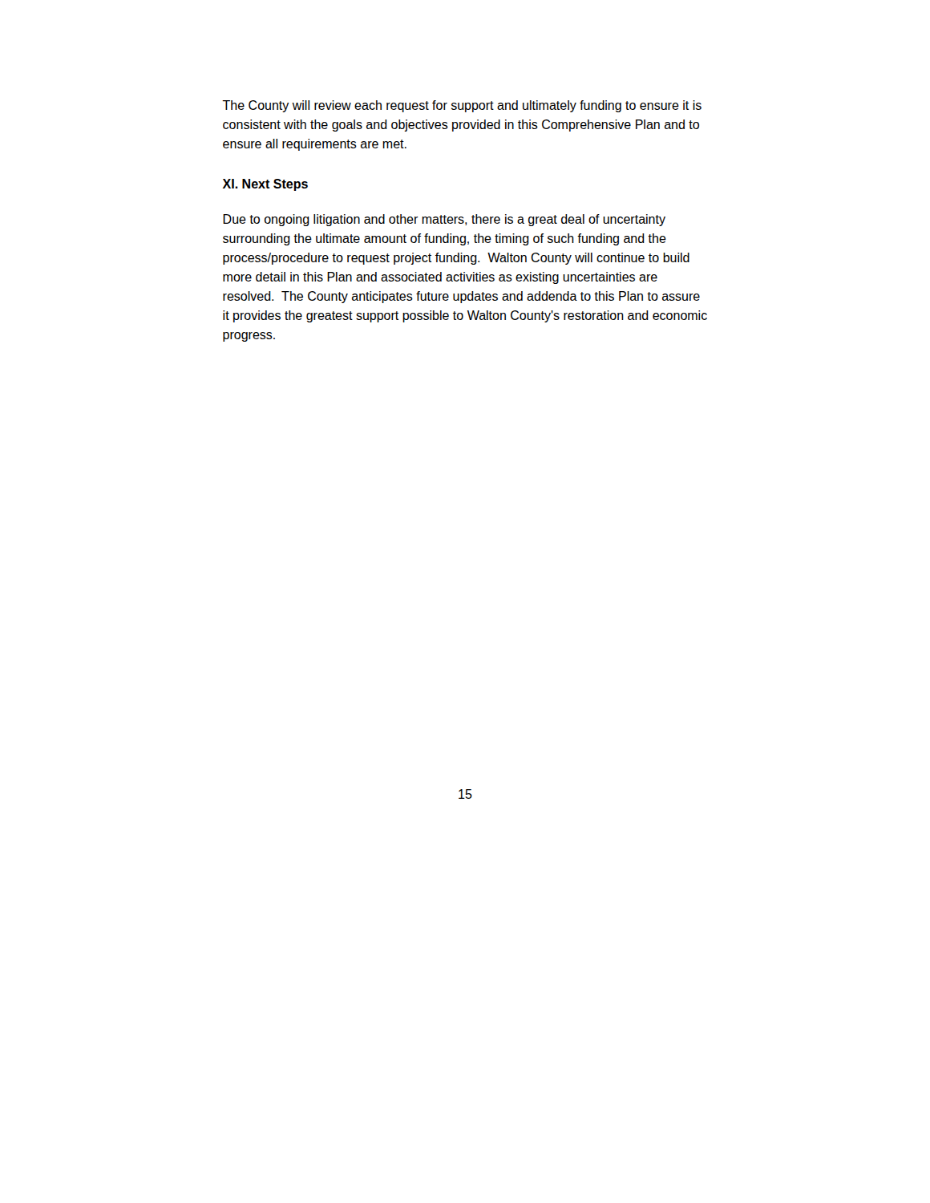The County will review each request for support and ultimately funding to ensure it is consistent with the goals and objectives provided in this Comprehensive Plan and to ensure all requirements are met.
XI. Next Steps
Due to ongoing litigation and other matters, there is a great deal of uncertainty surrounding the ultimate amount of funding, the timing of such funding and the process/procedure to request project funding. Walton County will continue to build more detail in this Plan and associated activities as existing uncertainties are resolved. The County anticipates future updates and addenda to this Plan to assure it provides the greatest support possible to Walton County's restoration and economic progress.
15